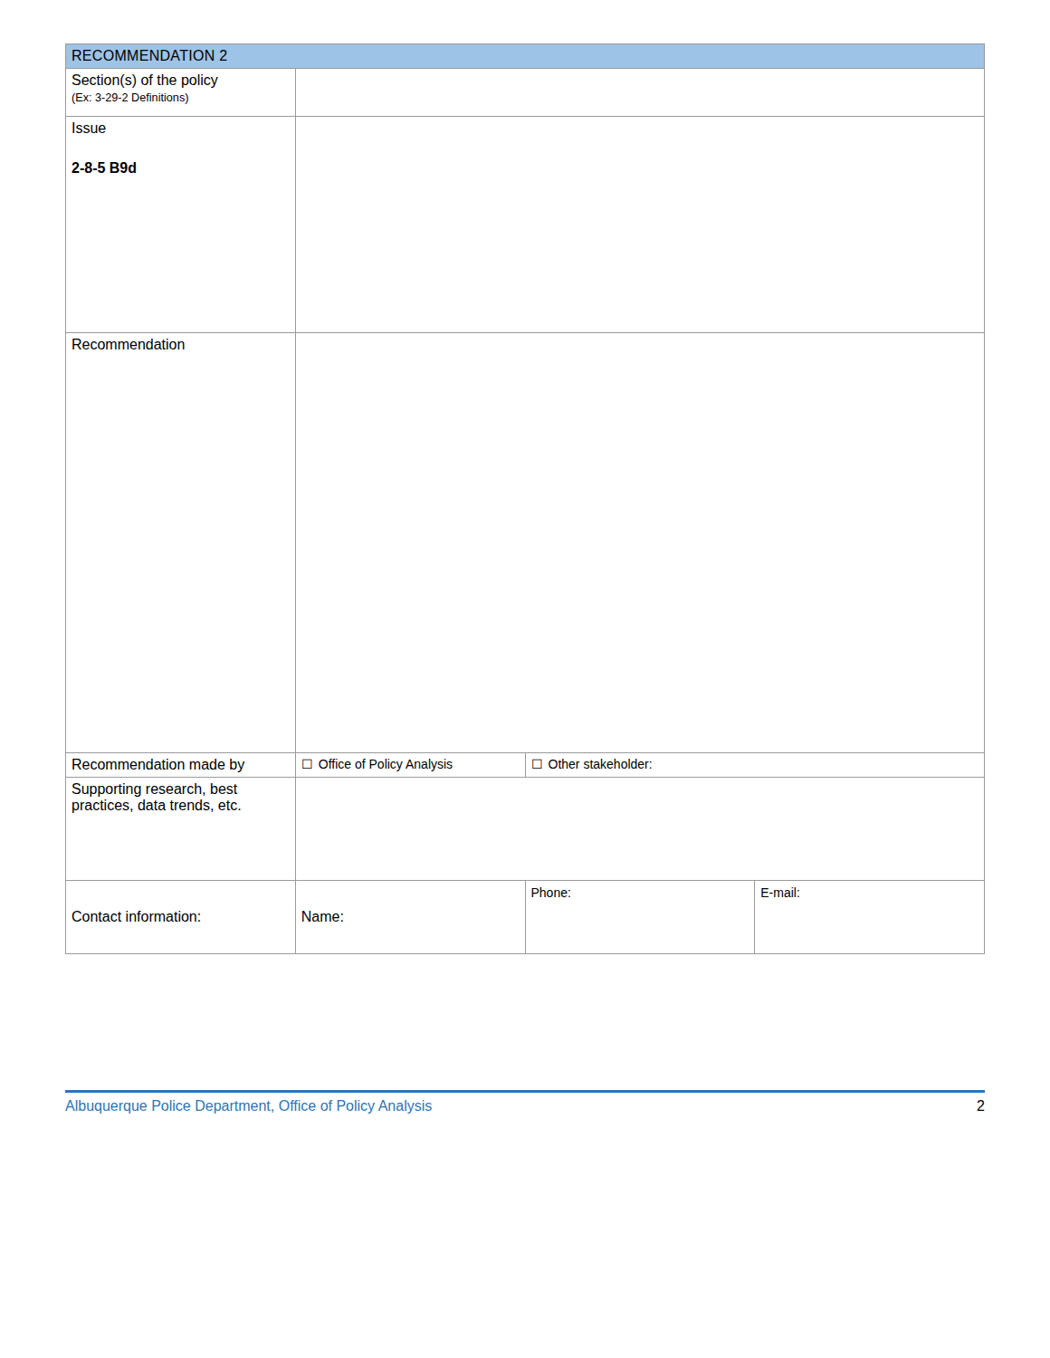| RECOMMENDATION 2 |
| Section(s) of the policy (Ex: 3-29-2 Definitions) | |
| Issue 2-8-5 B9d | |
| Recommendation | |
| Recommendation made by | ☐ Office of Policy Analysis | ☐ Other stakeholder: |
| Supporting research, best practices, data trends, etc. | |
| Contact information: | Name: | Phone: | E-mail: |
Albuquerque Police Department, Office of Policy Analysis 2